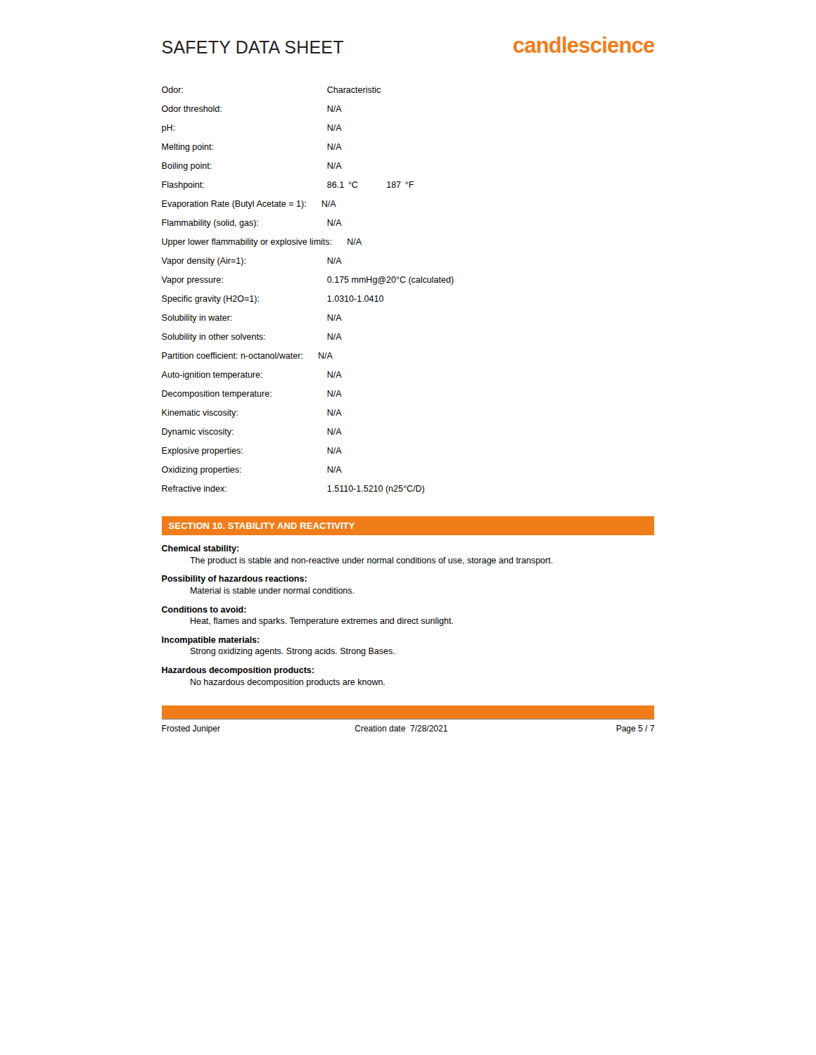SAFETY DATA SHEET
candle science
Odor:
Characteristic
Odor threshold:
N/A
pH:
N/A
Melting point:
N/A
Boiling point:
N/A
Flashpoint:
86.1 °C 187 °F
Evaporation Rate (Butyl Acetate = 1):
N/A
Flammability (solid, gas):
N/A
Upper lower flammability or explosive limits:
N/A
Vapor density (Air=1):
N/A
Vapor pressure:
0.175 mmHg@20°C (calculated)
Specific gravity (H2O=1):
1.0310-1.0410
Solubility in water:
N/A
Solubility in other solvents:
N/A
Partition coefficient: n-octanol/water:
N/A
Auto-ignition temperature:
N/A
Decomposition temperature:
N/A
Kinematic viscosity:
N/A
Dynamic viscosity:
N/A
Explosive properties:
N/A
Oxidizing properties:
N/A
Refractive index:
1.5110-1.5210 (n25°C/D)
SECTION 10. STABILITY AND REACTIVITY
Chemical stability:
The product is stable and non-reactive under normal conditions of use, storage and transport.
Possibility of hazardous reactions:
Material is stable under normal conditions.
Conditions to avoid:
Heat, flames and sparks. Temperature extremes and direct sunlight.
Incompatible materials:
Strong oxidizing agents. Strong acids. Strong Bases.
Hazardous decomposition products:
No hazardous decomposition products are known.
Frosted Juniper
Creation date 7/28/2021
Page 5 / 7